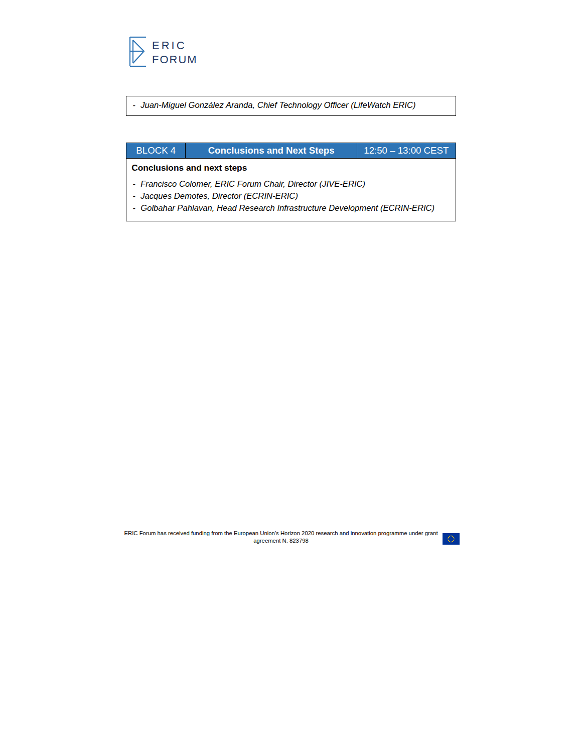ERIC FORUM
Juan-Miguel González Aranda, Chief Technology Officer (LifeWatch ERIC)
| BLOCK 4 | Conclusions and Next Steps | 12:50 – 13:00 CEST |
Conclusions and next steps
Francisco Colomer, ERIC Forum Chair, Director (JIVE-ERIC)
Jacques Demotes, Director (ECRIN-ERIC)
Golbahar Pahlavan, Head Research Infrastructure Development (ECRIN-ERIC)
ERIC Forum has received funding from the European Union’s Horizon 2020 research and innovation programme under grant agreement N. 823798